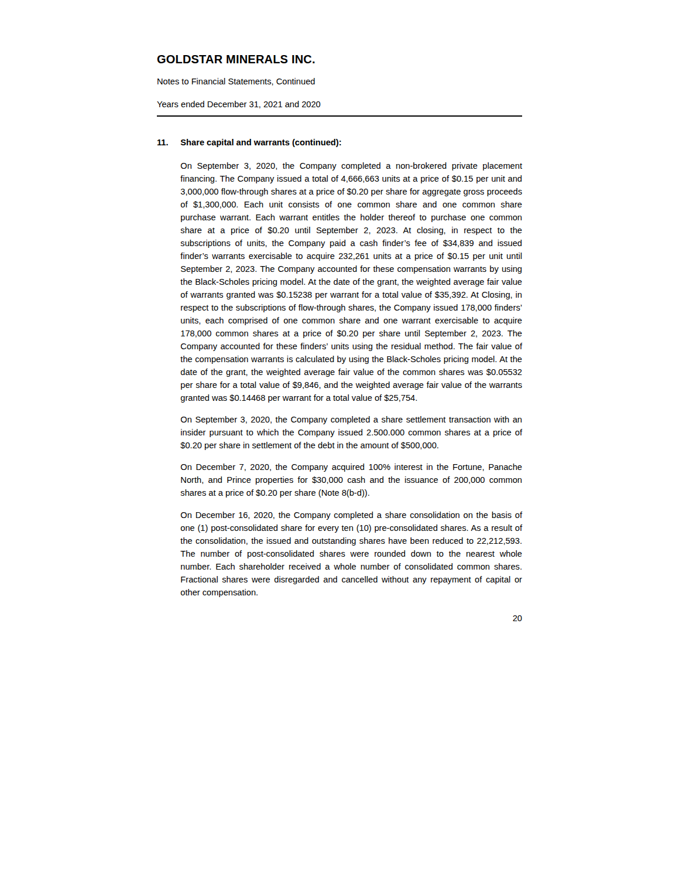GOLDSTAR MINERALS INC.
Notes to Financial Statements, Continued
Years ended December 31, 2021 and 2020
11.
Share capital and warrants (continued):
On September 3, 2020, the Company completed a non-brokered private placement financing. The Company issued a total of 4,666,663 units at a price of $0.15 per unit and 3,000,000 flow-through shares at a price of $0.20 per share for aggregate gross proceeds of $1,300,000. Each unit consists of one common share and one common share purchase warrant. Each warrant entitles the holder thereof to purchase one common share at a price of $0.20 until September 2, 2023. At closing, in respect to the subscriptions of units, the Company paid a cash finder’s fee of $34,839 and issued finder’s warrants exercisable to acquire 232,261 units at a price of $0.15 per unit until September 2, 2023. The Company accounted for these compensation warrants by using the Black-Scholes pricing model. At the date of the grant, the weighted average fair value of warrants granted was $0.15238 per warrant for a total value of $35,392. At Closing, in respect to the subscriptions of flow-through shares, the Company issued 178,000 finders’ units, each comprised of one common share and one warrant exercisable to acquire 178,000 common shares at a price of $0.20 per share until September 2, 2023. The Company accounted for these finders’ units using the residual method. The fair value of the compensation warrants is calculated by using the Black-Scholes pricing model. At the date of the grant, the weighted average fair value of the common shares was $0.05532 per share for a total value of $9,846, and the weighted average fair value of the warrants granted was $0.14468 per warrant for a total value of $25,754.
On September 3, 2020, the Company completed a share settlement transaction with an insider pursuant to which the Company issued 2.500.000 common shares at a price of $0.20 per share in settlement of the debt in the amount of $500,000.
On December 7, 2020, the Company acquired 100% interest in the Fortune, Panache North, and Prince properties for $30,000 cash and the issuance of 200,000 common shares at a price of $0.20 per share (Note 8(b-d)).
On December 16, 2020, the Company completed a share consolidation on the basis of one (1) post-consolidated share for every ten (10) pre-consolidated shares. As a result of the consolidation, the issued and outstanding shares have been reduced to 22,212,593. The number of post-consolidated shares were rounded down to the nearest whole number. Each shareholder received a whole number of consolidated common shares. Fractional shares were disregarded and cancelled without any repayment of capital or other compensation.
20